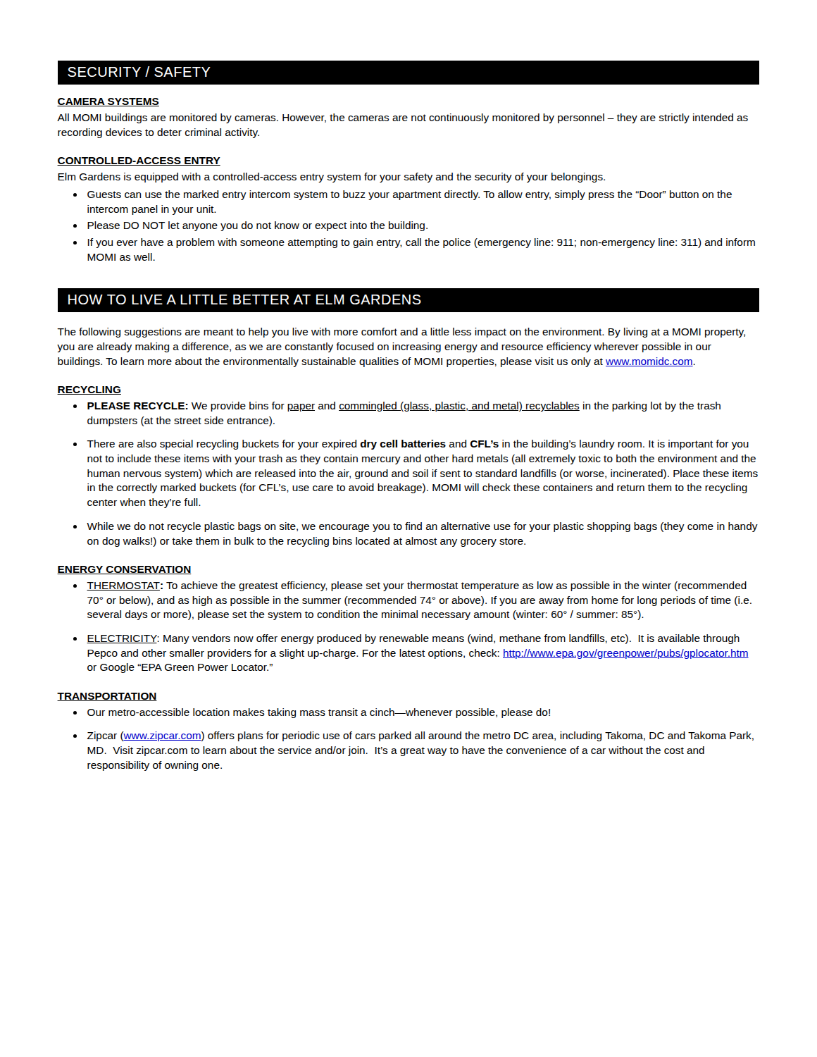SECURITY / SAFETY
CAMERA SYSTEMS
All MOMI buildings are monitored by cameras. However, the cameras are not continuously monitored by personnel – they are strictly intended as recording devices to deter criminal activity.
CONTROLLED-ACCESS ENTRY
Elm Gardens is equipped with a controlled-access entry system for your safety and the security of your belongings.
Guests can use the marked entry intercom system to buzz your apartment directly. To allow entry, simply press the “Door” button on the intercom panel in your unit.
Please DO NOT let anyone you do not know or expect into the building.
If you ever have a problem with someone attempting to gain entry, call the police (emergency line: 911; non-emergency line: 311) and inform MOMI as well.
HOW TO LIVE A LITTLE BETTER AT ELM GARDENS
The following suggestions are meant to help you live with more comfort and a little less impact on the environment. By living at a MOMI property, you are already making a difference, as we are constantly focused on increasing energy and resource efficiency wherever possible in our buildings. To learn more about the environmentally sustainable qualities of MOMI properties, please visit us only at www.momidc.com.
RECYCLING
PLEASE RECYCLE: We provide bins for paper and commingled (glass, plastic, and metal) recyclables in the parking lot by the trash dumpsters (at the street side entrance).
There are also special recycling buckets for your expired dry cell batteries and CFL’s in the building’s laundry room. It is important for you not to include these items with your trash as they contain mercury and other hard metals (all extremely toxic to both the environment and the human nervous system) which are released into the air, ground and soil if sent to standard landfills (or worse, incinerated). Place these items in the correctly marked buckets (for CFL’s, use care to avoid breakage). MOMI will check these containers and return them to the recycling center when they’re full.
While we do not recycle plastic bags on site, we encourage you to find an alternative use for your plastic shopping bags (they come in handy on dog walks!) or take them in bulk to the recycling bins located at almost any grocery store.
ENERGY CONSERVATION
THERMOSTAT: To achieve the greatest efficiency, please set your thermostat temperature as low as possible in the winter (recommended 70° or below), and as high as possible in the summer (recommended 74° or above). If you are away from home for long periods of time (i.e. several days or more), please set the system to condition the minimal necessary amount (winter: 60° / summer: 85°).
ELECTRICITY: Many vendors now offer energy produced by renewable means (wind, methane from landfills, etc). It is available through Pepco and other smaller providers for a slight up-charge. For the latest options, check: http://www.epa.gov/greenpower/pubs/gplocator.htm or Google “EPA Green Power Locator.”
TRANSPORTATION
Our metro-accessible location makes taking mass transit a cinch—whenever possible, please do!
Zipcar (www.zipcar.com) offers plans for periodic use of cars parked all around the metro DC area, including Takoma, DC and Takoma Park, MD. Visit zipcar.com to learn about the service and/or join. It’s a great way to have the convenience of a car without the cost and responsibility of owning one.